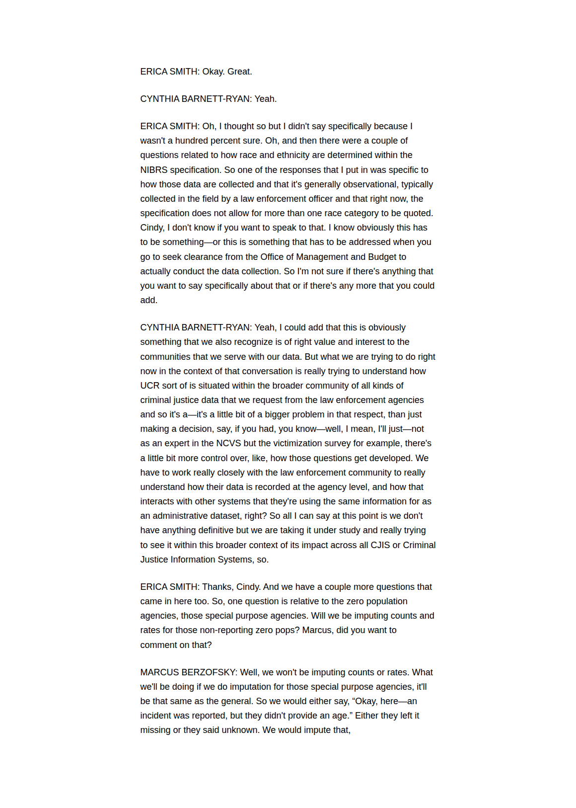ERICA SMITH: Okay. Great.
CYNTHIA BARNETT-RYAN: Yeah.
ERICA SMITH: Oh, I thought so but I didn't say specifically because I wasn't a hundred percent sure. Oh, and then there were a couple of questions related to how race and ethnicity are determined within the NIBRS specification. So one of the responses that I put in was specific to how those data are collected and that it's generally observational, typically collected in the field by a law enforcement officer and that right now, the specification does not allow for more than one race category to be quoted. Cindy, I don't know if you want to speak to that. I know obviously this has to be something—or this is something that has to be addressed when you go to seek clearance from the Office of Management and Budget to actually conduct the data collection. So I'm not sure if there's anything that you want to say specifically about that or if there's any more that you could add.
CYNTHIA BARNETT-RYAN: Yeah, I could add that this is obviously something that we also recognize is of right value and interest to the communities that we serve with our data. But what we are trying to do right now in the context of that conversation is really trying to understand how UCR sort of is situated within the broader community of all kinds of criminal justice data that we request from the law enforcement agencies and so it's a—it's a little bit of a bigger problem in that respect, than just making a decision, say, if you had, you know—well, I mean, I'll just—not as an expert in the NCVS but the victimization survey for example, there's a little bit more control over, like, how those questions get developed. We have to work really closely with the law enforcement community to really understand how their data is recorded at the agency level, and how that interacts with other systems that they're using the same information for as an administrative dataset, right? So all I can say at this point is we don't have anything definitive but we are taking it under study and really trying to see it within this broader context of its impact across all CJIS or Criminal Justice Information Systems, so.
ERICA SMITH: Thanks, Cindy. And we have a couple more questions that came in here too. So, one question is relative to the zero population agencies, those special purpose agencies. Will we be imputing counts and rates for those non-reporting zero pops? Marcus, did you want to comment on that?
MARCUS BERZOFSKY: Well, we won't be imputing counts or rates. What we'll be doing if we do imputation for those special purpose agencies, it'll be that same as the general. So we would either say, “Okay, here—an incident was reported, but they didn't provide an age.” Either they left it missing or they said unknown. We would impute that,